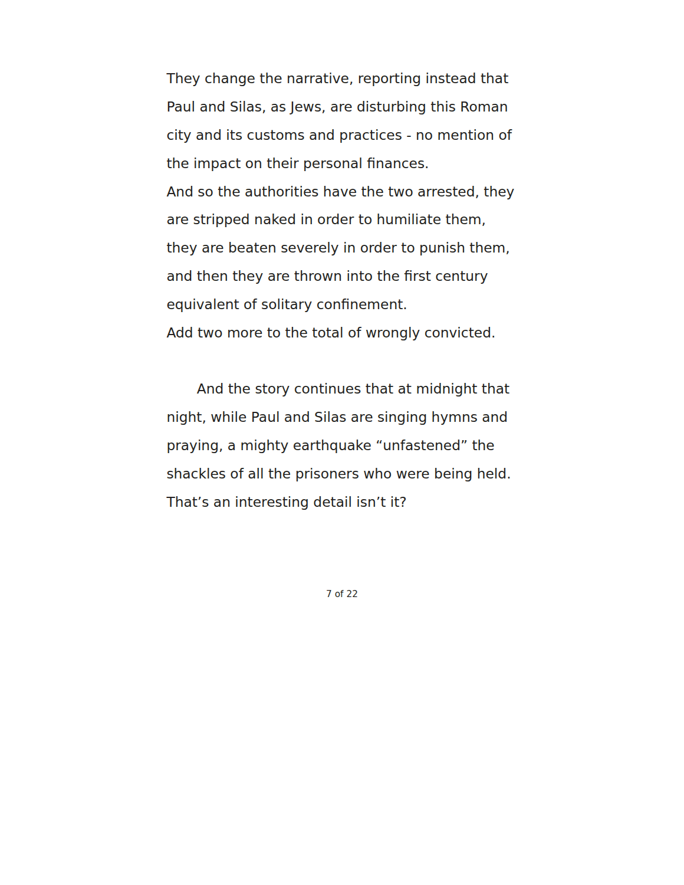They change the narrative, reporting instead that Paul and Silas, as Jews, are disturbing this Roman city and its customs and practices - no mention of the impact on their personal finances.
And so the authorities have the two arrested, they are stripped naked in order to humiliate them, they are beaten severely in order to punish them, and then they are thrown into the first century equivalent of solitary confinement.
Add two more to the total of wrongly convicted.
And the story continues that at midnight that night, while Paul and Silas are singing hymns and praying, a mighty earthquake “unfastened” the shackles of all the prisoners who were being held.
That’s an interesting detail isn’t it?
7 of 22